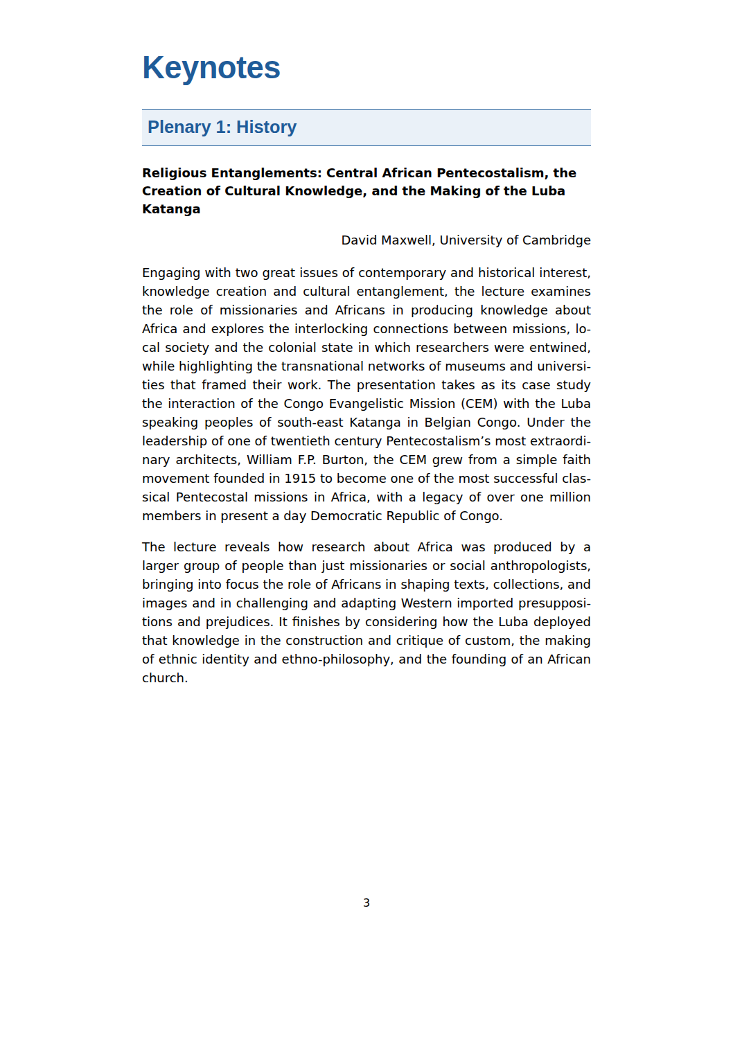Keynotes
Plenary 1: History
Religious Entanglements: Central African Pentecostalism, the Creation of Cultural Knowledge, and the Making of the Luba Katanga
David Maxwell, University of Cambridge
Engaging with two great issues of contemporary and historical interest, knowledge creation and cultural entanglement, the lecture examines the role of missionaries and Africans in producing knowledge about Africa and explores the interlocking connections between missions, local society and the colonial state in which researchers were entwined, while highlighting the transnational networks of museums and universities that framed their work. The presentation takes as its case study the interaction of the Congo Evangelistic Mission (CEM) with the Luba speaking peoples of south-east Katanga in Belgian Congo. Under the leadership of one of twentieth century Pentecostalism’s most extraordinary architects, William F.P. Burton, the CEM grew from a simple faith movement founded in 1915 to become one of the most successful classical Pentecostal missions in Africa, with a legacy of over one million members in present a day Democratic Republic of Congo.
The lecture reveals how research about Africa was produced by a larger group of people than just missionaries or social anthropologists, bringing into focus the role of Africans in shaping texts, collections, and images and in challenging and adapting Western imported presuppositions and prejudices. It finishes by considering how the Luba deployed that knowledge in the construction and critique of custom, the making of ethnic identity and ethno-philosophy, and the founding of an African church.
3